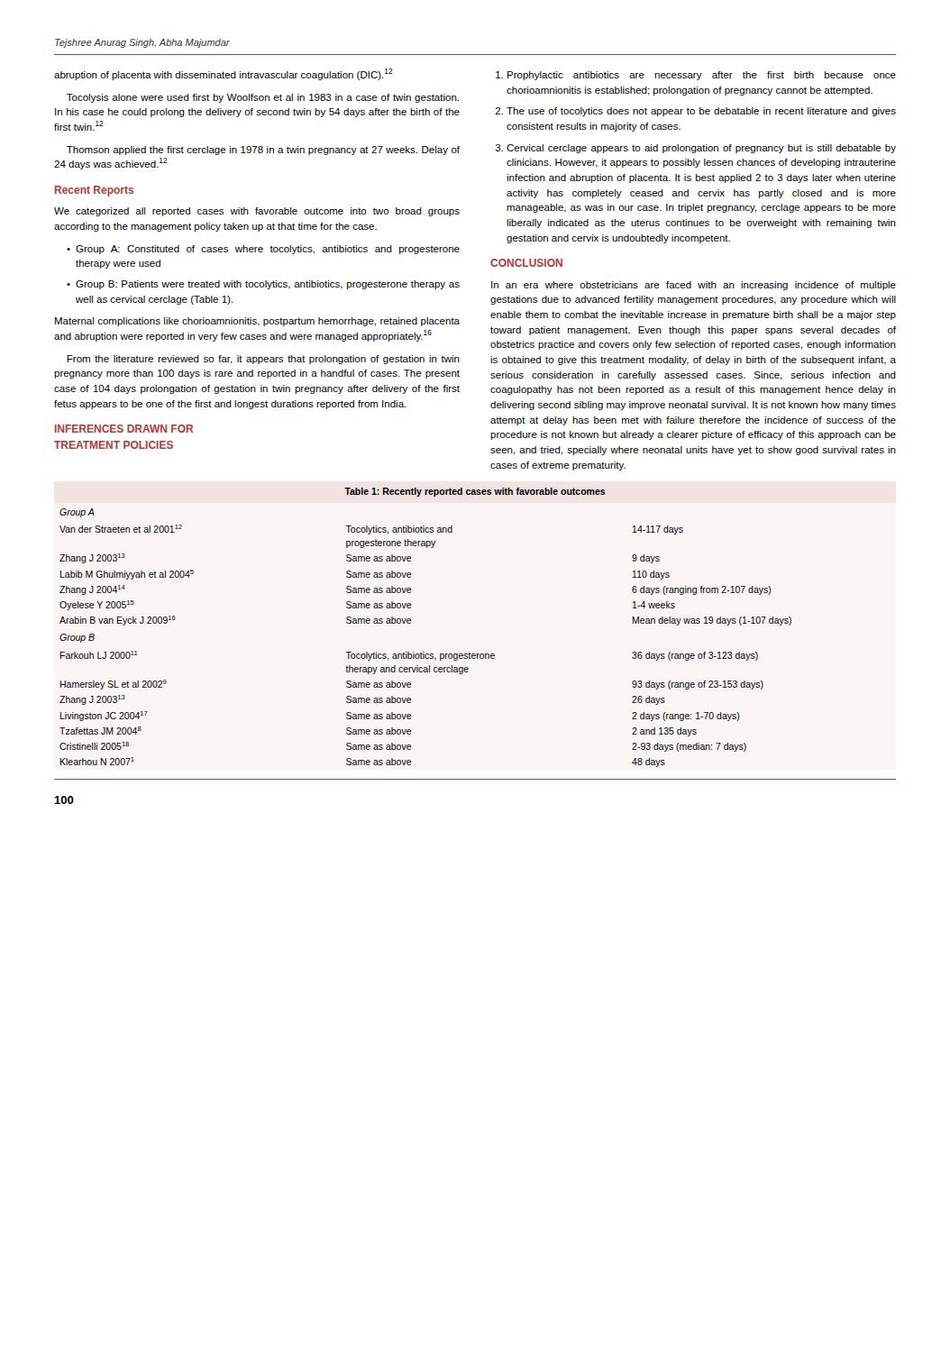Tejshree Anurag Singh, Abha Majumdar
abruption of placenta with disseminated intravascular coagulation (DIC).12
Tocolysis alone were used first by Woolfson et al in 1983 in a case of twin gestation. In his case he could prolong the delivery of second twin by 54 days after the birth of the first twin.12
Thomson applied the first cerclage in 1978 in a twin pregnancy at 27 weeks. Delay of 24 days was achieved.12
Recent Reports
We categorized all reported cases with favorable outcome into two broad groups according to the management policy taken up at that time for the case.
Group A: Constituted of cases where tocolytics, antibiotics and progesterone therapy were used
Group B: Patients were treated with tocolytics, antibiotics, progesterone therapy as well as cervical cerclage (Table 1).
Maternal complications like chorioamnionitis, postpartum hemorrhage, retained placenta and abruption were reported in very few cases and were managed appropriately.16
From the literature reviewed so far, it appears that prolongation of gestation in twin pregnancy more than 100 days is rare and reported in a handful of cases. The present case of 104 days prolongation of gestation in twin pregnancy after delivery of the first fetus appears to be one of the first and longest durations reported from India.
Inferences Drawn for
Treatment Policies
Prophylactic antibiotics are necessary after the first birth because once chorioamnionitis is established; prolongation of pregnancy cannot be attempted.
The use of tocolytics does not appear to be debatable in recent literature and gives consistent results in majority of cases.
Cervical cerclage appears to aid prolongation of pregnancy but is still debatable by clinicians. However, it appears to possibly lessen chances of developing intrauterine infection and abruption of placenta. It is best applied 2 to 3 days later when uterine activity has completely ceased and cervix has partly closed and is more manageable, as was in our case. In triplet pregnancy, cerclage appears to be more liberally indicated as the uterus continues to be overweight with remaining twin gestation and cervix is undoubtedly incompetent.
Conclusion
In an era where obstetricians are faced with an increasing incidence of multiple gestations due to advanced fertility management procedures, any procedure which will enable them to combat the inevitable increase in premature birth shall be a major step toward patient management. Even though this paper spans several decades of obstetrics practice and covers only few selection of reported cases, enough information is obtained to give this treatment modality, of delay in birth of the subsequent infant, a serious consideration in carefully assessed cases. Since, serious infection and coagulopathy has not been reported as a result of this management hence delay in delivering second sibling may improve neonatal survival. It is not known how many times attempt at delay has been met with failure therefore the incidence of success of the procedure is not known but already a clearer picture of efficacy of this approach can be seen, and tried, specially where neonatal units have yet to show good survival rates in cases of extreme prematurity.
Table 1: Recently reported cases with favorable outcomes
| Group A |
| Van der Straeten et al 2001 12 | Tocolytics, antibiotics and progesterone therapy | 14-117 days |
| Zhang J 2003 13 | Same as above | 9 days |
| Labib M Ghulmiyyah et al 2004 5 | Same as above | 110 days |
| Zhang J 2004 14 | Same as above | 6 days (ranging from 2-107 days) |
| Oyelese Y 2005 15 | Same as above | 1-4 weeks |
| Arabin B van Eyck J 2009 16 | Same as above | Mean delay was 19 days (1-107 days) |
| Group B |
| Farkouh LJ 2000 11 | Tocolytics, antibiotics, progesterone therapy and cervical cerclage | 36 days (range of 3-123 days) |
| Hamersley SL et al 2002 9 | Same as above | 93 days (range of 23-153 days) |
| Zhang J 2003 13 | Same as above | 26 days |
| Livingston JC 2004 17 | Same as above | 2 days (range: 1-70 days) |
| Tzafettas JM 2004 8 | Same as above | 2 and 135 days |
| Cristinelli 2005 18 | Same as above | 2-93 days (median: 7 days) |
| Klearhou N 2007 1 | Same as above | 48 days |
100